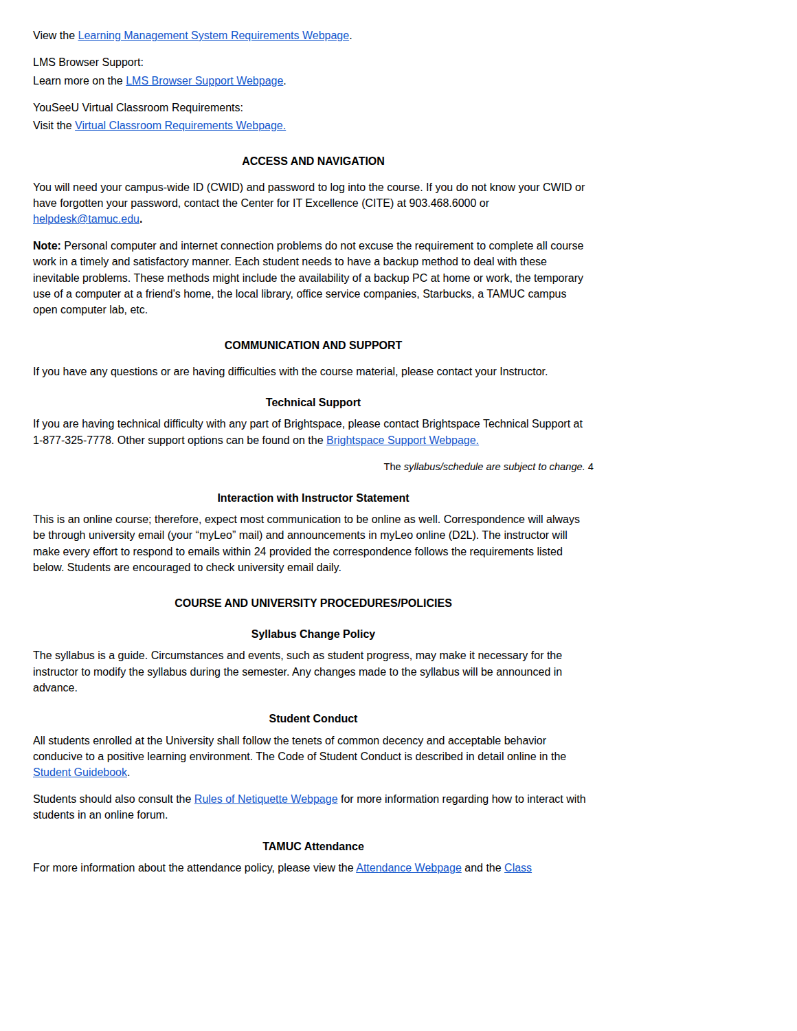View the Learning Management System Requirements Webpage.
LMS Browser Support:
Learn more on the LMS Browser Support Webpage.
YouSeeU Virtual Classroom Requirements:
Visit the Virtual Classroom Requirements Webpage.
Access and Navigation
You will need your campus-wide ID (CWID) and password to log into the course. If you do not know your CWID or have forgotten your password, contact the Center for IT Excellence (CITE) at 903.468.6000 or helpdesk@tamuc.edu.
Note: Personal computer and internet connection problems do not excuse the requirement to complete all course work in a timely and satisfactory manner. Each student needs to have a backup method to deal with these inevitable problems. These methods might include the availability of a backup PC at home or work, the temporary use of a computer at a friend's home, the local library, office service companies, Starbucks, a TAMUC campus open computer lab, etc.
Communication and Support
If you have any questions or are having difficulties with the course material, please contact your Instructor.
Technical Support
If you are having technical difficulty with any part of Brightspace, please contact Brightspace Technical Support at 1-877-325-7778. Other support options can be found on the Brightspace Support Webpage.
The syllabus/schedule are subject to change. 4
Interaction with Instructor Statement
This is an online course; therefore, expect most communication to be online as well. Correspondence will always be through university email (your “myLeo” mail) and announcements in myLeo online (D2L). The instructor will make every effort to respond to emails within 24 provided the correspondence follows the requirements listed below. Students are encouraged to check university email daily.
Course and University Procedures/Policies
Syllabus Change Policy
The syllabus is a guide. Circumstances and events, such as student progress, may make it necessary for the instructor to modify the syllabus during the semester. Any changes made to the syllabus will be announced in advance.
Student Conduct
All students enrolled at the University shall follow the tenets of common decency and acceptable behavior conducive to a positive learning environment. The Code of Student Conduct is described in detail online in the Student Guidebook.
Students should also consult the Rules of Netiquette Webpage for more information regarding how to interact with students in an online forum.
TAMUC Attendance
For more information about the attendance policy, please view the Attendance Webpage and the Class